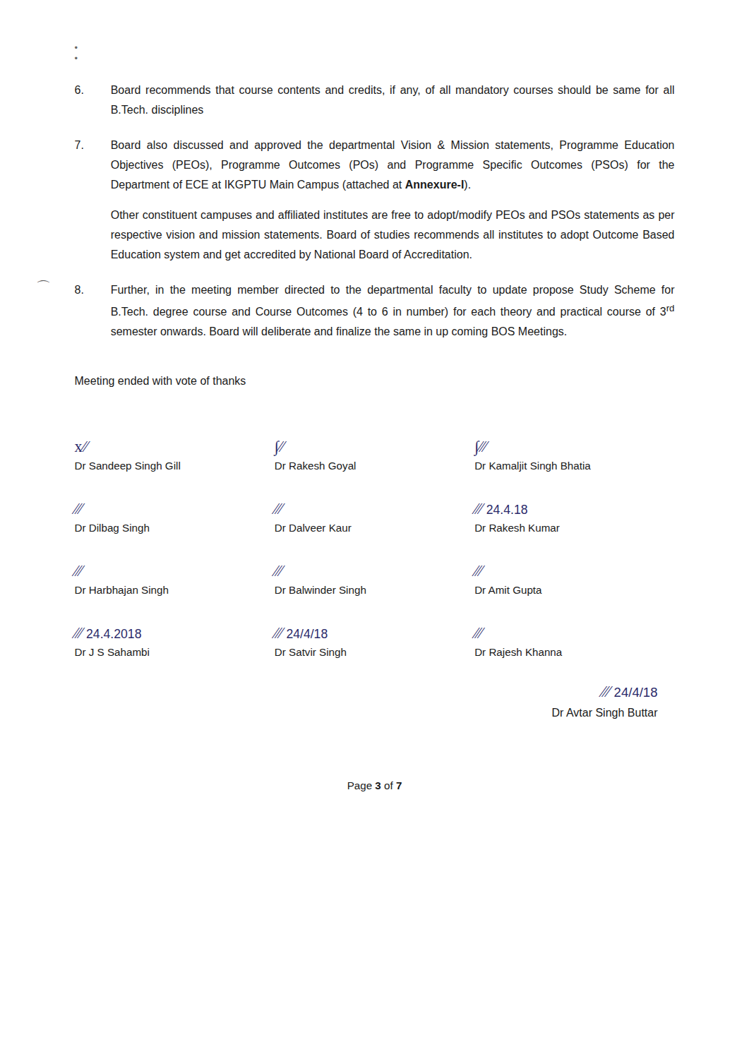•
•
Board recommends that course contents and credits, if any, of all mandatory courses should be same for all B.Tech. disciplines
Board also discussed and approved the departmental Vision & Mission statements, Programme Education Objectives (PEOs), Programme Outcomes (POs) and Programme Specific Outcomes (PSOs) for the Department of ECE at IKGPTU Main Campus (attached at Annexure-I).
Other constituent campuses and affiliated institutes are free to adopt/modify PEOs and PSOs statements as per respective vision and mission statements. Board of studies recommends all institutes to adopt Outcome Based Education system and get accredited by National Board of Accreditation.
⌒ Further, in the meeting member directed to the departmental faculty to update propose Study Scheme for B.Tech. degree course and Course Outcomes (4 to 6 in number) for each theory and practical course of 3rd semester onwards. Board will deliberate and finalize the same in up coming BOS Meetings.
Meeting ended with vote of thanks
| x⁄⁄ Dr Sandeep Singh Gill | ∫⁄⁄ Dr Rakesh Goyal | ∫⁄⁄⁄ Dr Kamaljit Singh Bhatia |
| ⁄⁄⁄ Dr Dilbag Singh | ⁄⁄⁄ Dr Dalveer Kaur | ⁄⁄⁄ 24.4.18 Dr Rakesh Kumar |
| ⁄⁄⁄ Dr Harbhajan Singh | ⁄⁄⁄ Dr Balwinder Singh | ⁄⁄⁄ Dr Amit Gupta |
| ⁄⁄⁄ 24.4.2018 Dr J S Sahambi | ⁄⁄⁄ 24/4/18 Dr Satvir Singh | ⁄⁄⁄ Dr Rajesh Khanna |
⁄⁄⁄ 24/4/18
Dr Avtar Singh Buttar
Page 3 of 7